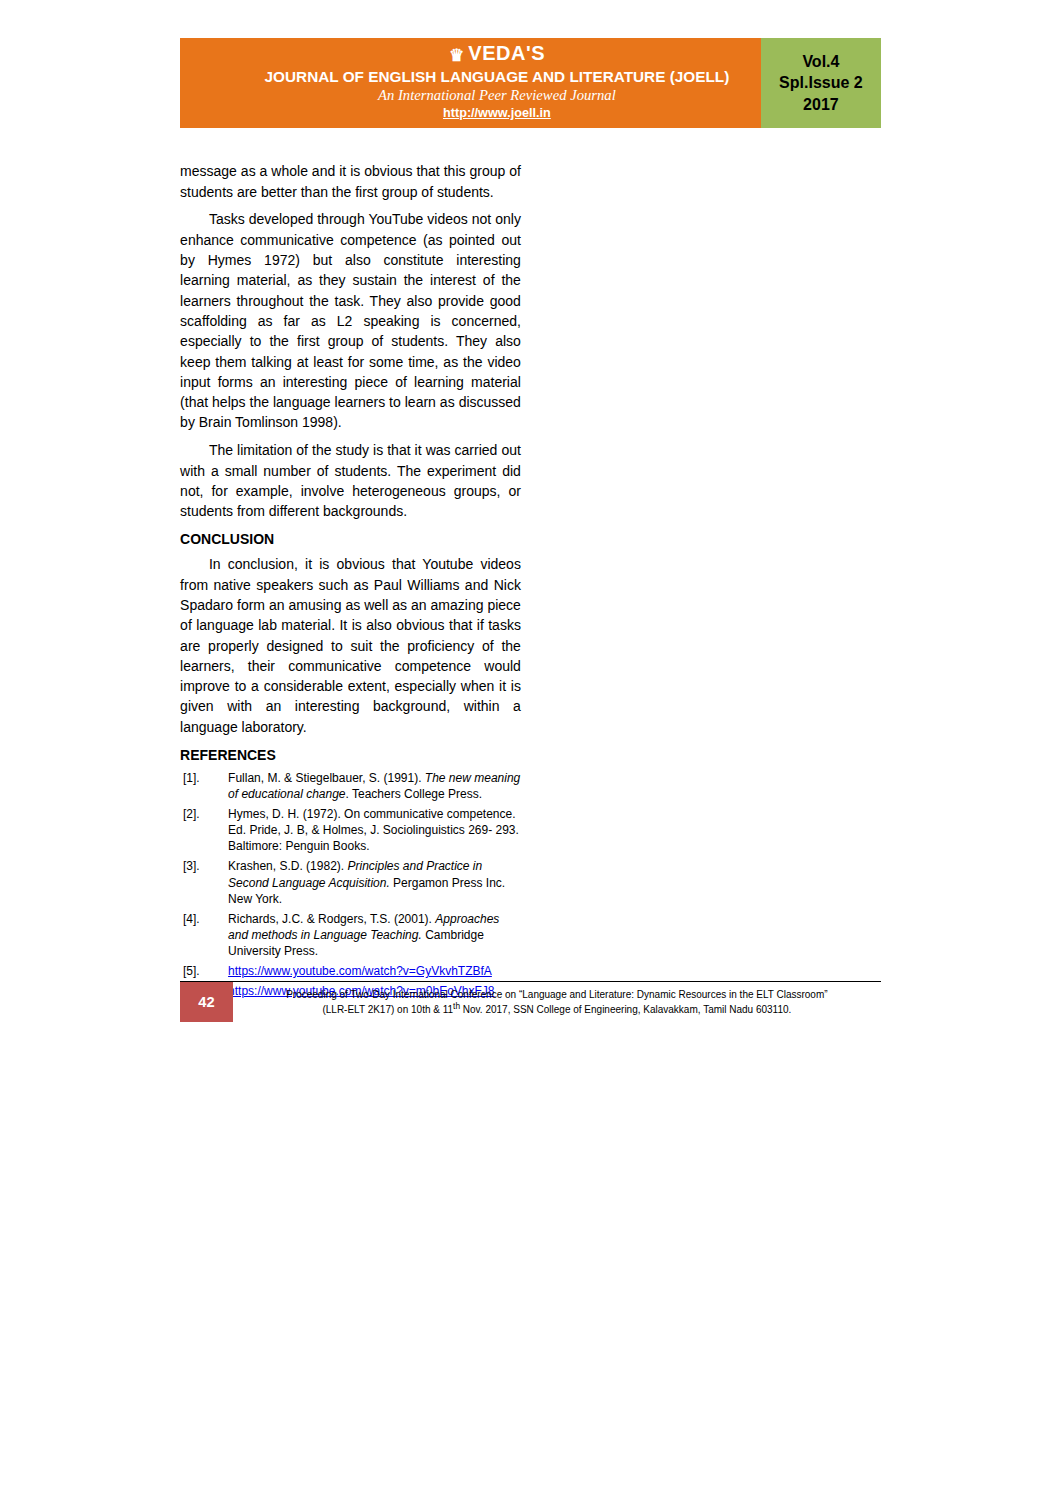♛VEDA'S
JOURNAL OF ENGLISH LANGUAGE AND LITERATURE (JOELL)
An International Peer Reviewed Journal
http://www.joell.in
Vol.4
Spl.Issue 2
2017
message as a whole and it is obvious that this group of students are better than the first group of students.
Tasks developed through YouTube videos not only enhance communicative competence (as pointed out by Hymes 1972) but also constitute interesting learning material, as they sustain the interest of the learners throughout the task. They also provide good scaffolding as far as L2 speaking is concerned, especially to the first group of students. They also keep them talking at least for some time, as the video input forms an interesting piece of learning material (that helps the language learners to learn as discussed by Brain Tomlinson 1998).
The limitation of the study is that it was carried out with a small number of students. The experiment did not, for example, involve heterogeneous groups, or students from different backgrounds.
CONCLUSION
In conclusion, it is obvious that Youtube videos from native speakers such as Paul Williams and Nick Spadaro form an amusing as well as an amazing piece of language lab material. It is also obvious that if tasks are properly designed to suit the proficiency of the learners, their communicative competence would improve to a considerable extent, especially when it is given with an interesting background, within a language laboratory.
REFERENCES
Fullan, M. & Stiegelbauer, S. (1991). The new meaning of educational change. Teachers College Press.
Hymes, D. H. (1972). On communicative competence. Ed. Pride, J. B, & Holmes, J. Sociolinguistics 269- 293. Baltimore: Penguin Books.
Krashen, S.D. (1982). Principles and Practice in Second Language Acquisition. Pergamon Press Inc. New York.
Richards, J.C. & Rodgers, T.S. (2001). Approaches and methods in Language Teaching. Cambridge University Press.
https://www.youtube.com/watch?v=GyVkvhTZBfA
https://www.youtube.com/watch?v=m0bEoVhxFJ8
42
Proceeding of Two-Day International Conference on “Language and Literature: Dynamic Resources in the ELT Classroom”
(LLR-ELT 2K17) on 10th & 11th Nov. 2017, SSN College of Engineering, Kalavakkam, Tamil Nadu 603110.